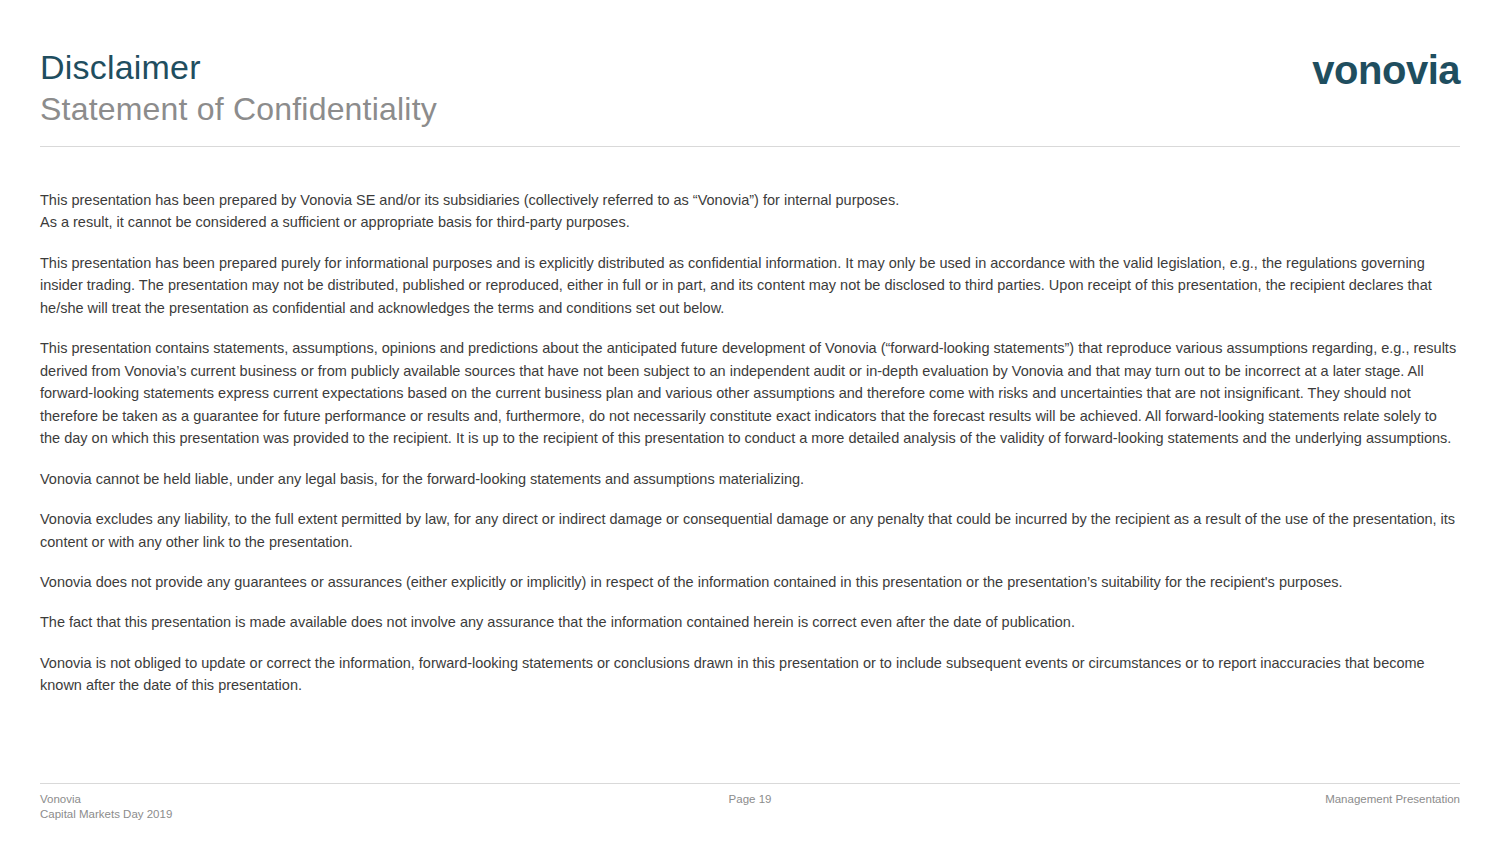Disclaimer
Statement of Confidentiality
vonovia
This presentation has been prepared by Vonovia SE and/or its subsidiaries (collectively referred to as “Vonovia”) for internal purposes.
As a result, it cannot be considered a sufficient or appropriate basis for third-party purposes.
This presentation has been prepared purely for informational purposes and is explicitly distributed as confidential information. It may only be used in accordance with the valid legislation, e.g., the regulations governing insider trading. The presentation may not be distributed, published or reproduced, either in full or in part, and its content may not be disclosed to third parties. Upon receipt of this presentation, the recipient declares that he/she will treat the presentation as confidential and acknowledges the terms and conditions set out below.
This presentation contains statements, assumptions, opinions and predictions about the anticipated future development of Vonovia (“forward-looking statements”) that reproduce various assumptions regarding, e.g., results derived from Vonovia’s current business or from publicly available sources that have not been subject to an independent audit or in-depth evaluation by Vonovia and that may turn out to be incorrect at a later stage. All forward-looking statements express current expectations based on the current business plan and various other assumptions and therefore come with risks and uncertainties that are not insignificant. They should not therefore be taken as a guarantee for future performance or results and, furthermore, do not necessarily constitute exact indicators that the forecast results will be achieved. All forward-looking statements relate solely to the day on which this presentation was provided to the recipient. It is up to the recipient of this presentation to conduct a more detailed analysis of the validity of forward-looking statements and the underlying assumptions.
Vonovia cannot be held liable, under any legal basis, for the forward-looking statements and assumptions materializing.
Vonovia excludes any liability, to the full extent permitted by law, for any direct or indirect damage or consequential damage or any penalty that could be incurred by the recipient as a result of the use of the presentation, its content or with any other link to the presentation.
Vonovia does not provide any guarantees or assurances (either explicitly or implicitly) in respect of the information contained in this presentation or the presentation’s suitability for the recipient's purposes.
The fact that this presentation is made available does not involve any assurance that the information contained herein is correct even after the date of publication.
Vonovia is not obliged to update or correct the information, forward-looking statements or conclusions drawn in this presentation or to include subsequent events or circumstances or to report inaccuracies that become known after the date of this presentation.
Vonovia
Capital Markets Day 2019
Page 19
Management Presentation